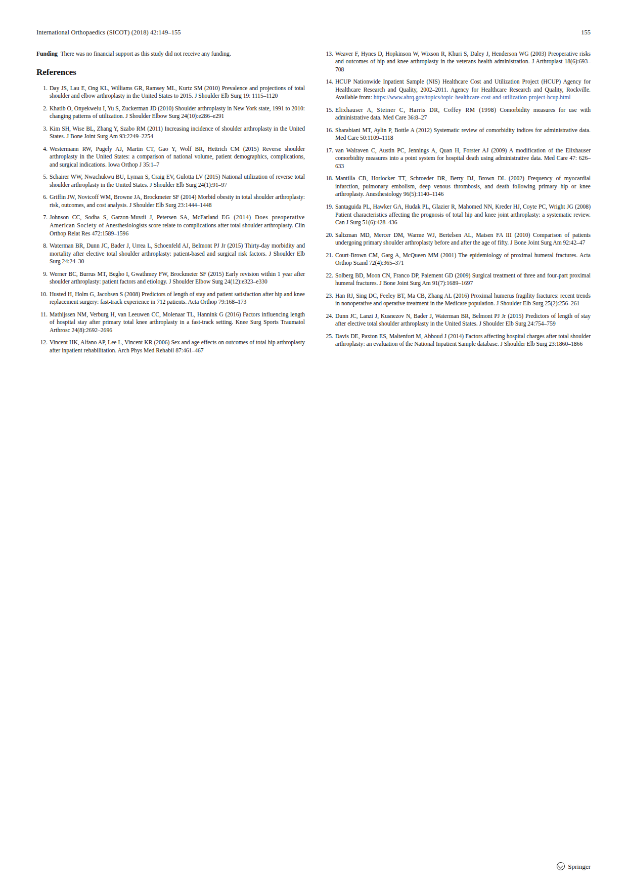International Orthopaedics (SICOT) (2018) 42:149–155
155
Funding There was no financial support as this study did not receive any funding.
References
Day JS, Lau E, Ong KL, Williams GR, Ramsey ML, Kurtz SM (2010) Prevalence and projections of total shoulder and elbow arthroplasty in the United States to 2015. J Shoulder Elb Surg 19: 1115–1120
Khatib O, Onyekwelu I, Yu S, Zuckerman JD (2010) Shoulder arthroplasty in New York state, 1991 to 2010: changing patterns of utilization. J Shoulder Elbow Surg 24(10):e286–e291
Kim SH, Wise BL, Zhang Y, Szabo RM (2011) Increasing incidence of shoulder arthroplasty in the United States. J Bone Joint Surg Am 93:2249–2254
Westermann RW, Pugely AJ, Martin CT, Gao Y, Wolf BR, Hettrich CM (2015) Reverse shoulder arthroplasty in the United States: a comparison of national volume, patient demographics, complications, and surgical indications. Iowa Orthop J 35:1–7
Schairer WW, Nwachukwu BU, Lyman S, Craig EV, Gulotta LV (2015) National utilization of reverse total shoulder arthroplasty in the United States. J Shoulder Elb Surg 24(1):91–97
Griffin JW, Novicoff WM, Browne JA, Brockmeier SF (2014) Morbid obesity in total shoulder arthroplasty: risk, outcomes, and cost analysis. J Shoulder Elb Surg 23:1444–1448
Johnson CC, Sodha S, Garzon-Muvdi J, Petersen SA, McFarland EG (2014) Does preoperative American Society of Anesthesiologists score relate to complications after total shoulder arthroplasty. Clin Orthop Relat Res 472:1589–1596
Waterman BR, Dunn JC, Bader J, Urrea L, Schoenfeld AJ, Belmont PJ Jr (2015) Thirty-day morbidity and mortality after elective total shoulder arthroplasty: patient-based and surgical risk factors. J Shoulder Elb Surg 24:24–30
Werner BC, Burrus MT, Begho I, Gwathmey FW, Brockmeier SF (2015) Early revision within 1 year after shoulder arthroplasty: patient factors and etiology. J Shoulder Elbow Surg 24(12):e323–e330
Husted H, Holm G, Jacobsen S (2008) Predictors of length of stay and patient satisfaction after hip and knee replacement surgery: fast-track experience in 712 patients. Acta Orthop 79:168–173
Mathijssen NM, Verburg H, van Leeuwen CC, Molenaar TL, Hannink G (2016) Factors influencing length of hospital stay after primary total knee arthroplasty in a fast-track setting. Knee Surg Sports Traumatol Arthrosc 24(8):2692–2696
Vincent HK, Alfano AP, Lee L, Vincent KR (2006) Sex and age effects on outcomes of total hip arthroplasty after inpatient rehabilitation. Arch Phys Med Rehabil 87:461–467
Weaver F, Hynes D, Hopkinson W, Wixson R, Khuri S, Daley J, Henderson WG (2003) Preoperative risks and outcomes of hip and knee arthroplasty in the veterans health administration. J Arthroplast 18(6):693–708
HCUP Nationwide Inpatient Sample (NIS) Healthcare Cost and Utilization Project (HCUP) Agency for Healthcare Research and Quality, 2002–2011. Agency for Healthcare Research and Quality, Rockville. Available from: https://www.ahrq.gov/topics/topic-healthcare-cost-and-utilization-project-hcup.html
Elixhauser A, Steiner C, Harris DR, Coffey RM (1998) Comorbidity measures for use with administrative data. Med Care 36:8–27
Sharabiani MT, Aylin P, Bottle A (2012) Systematic review of comorbidity indices for administrative data. Med Care 50:1109–1118
van Walraven C, Austin PC, Jennings A, Quan H, Forster AJ (2009) A modification of the Elixhauser comorbidity measures into a point system for hospital death using administrative data. Med Care 47: 626–633
Mantilla CB, Horlocker TT, Schroeder DR, Berry DJ, Brown DL (2002) Frequency of myocardial infarction, pulmonary embolism, deep venous thrombosis, and death following primary hip or knee arthroplasty. Anesthesiology 96(5):1140–1146
Santaguida PL, Hawker GA, Hudak PL, Glazier R, Mahomed NN, Kreder HJ, Coyte PC, Wright JG (2008) Patient characteristics affecting the prognosis of total hip and knee joint arthroplasty: a systematic review. Can J Surg 51(6):428–436
Saltzman MD, Mercer DM, Warme WJ, Bertelsen AL, Matsen FA III (2010) Comparison of patients undergoing primary shoulder arthroplasty before and after the age of fifty. J Bone Joint Surg Am 92:42–47
Court-Brown CM, Garg A, McQueen MM (2001) The epidemiology of proximal humeral fractures. Acta Orthop Scand 72(4):365–371
Solberg BD, Moon CN, Franco DP, Paiement GD (2009) Surgical treatment of three and four-part proximal humeral fractures. J Bone Joint Surg Am 91(7):1689–1697
Han RJ, Sing DC, Feeley BT, Ma CB, Zhang AL (2016) Proximal humerus fragility fractures: recent trends in nonoperative and operative treatment in the Medicare population. J Shoulder Elb Surg 25(2):256–261
Dunn JC, Lanzi J, Kusnezov N, Bader J, Waterman BR, Belmont PJ Jr (2015) Predictors of length of stay after elective total shoulder arthroplasty in the United States. J Shoulder Elb Surg 24:754–759
Davis DE, Paxton ES, Maltenfort M, Abboud J (2014) Factors affecting hospital charges after total shoulder arthroplasty: an evaluation of the National Inpatient Sample database. J Shoulder Elb Surg 23:1860–1866
Springer